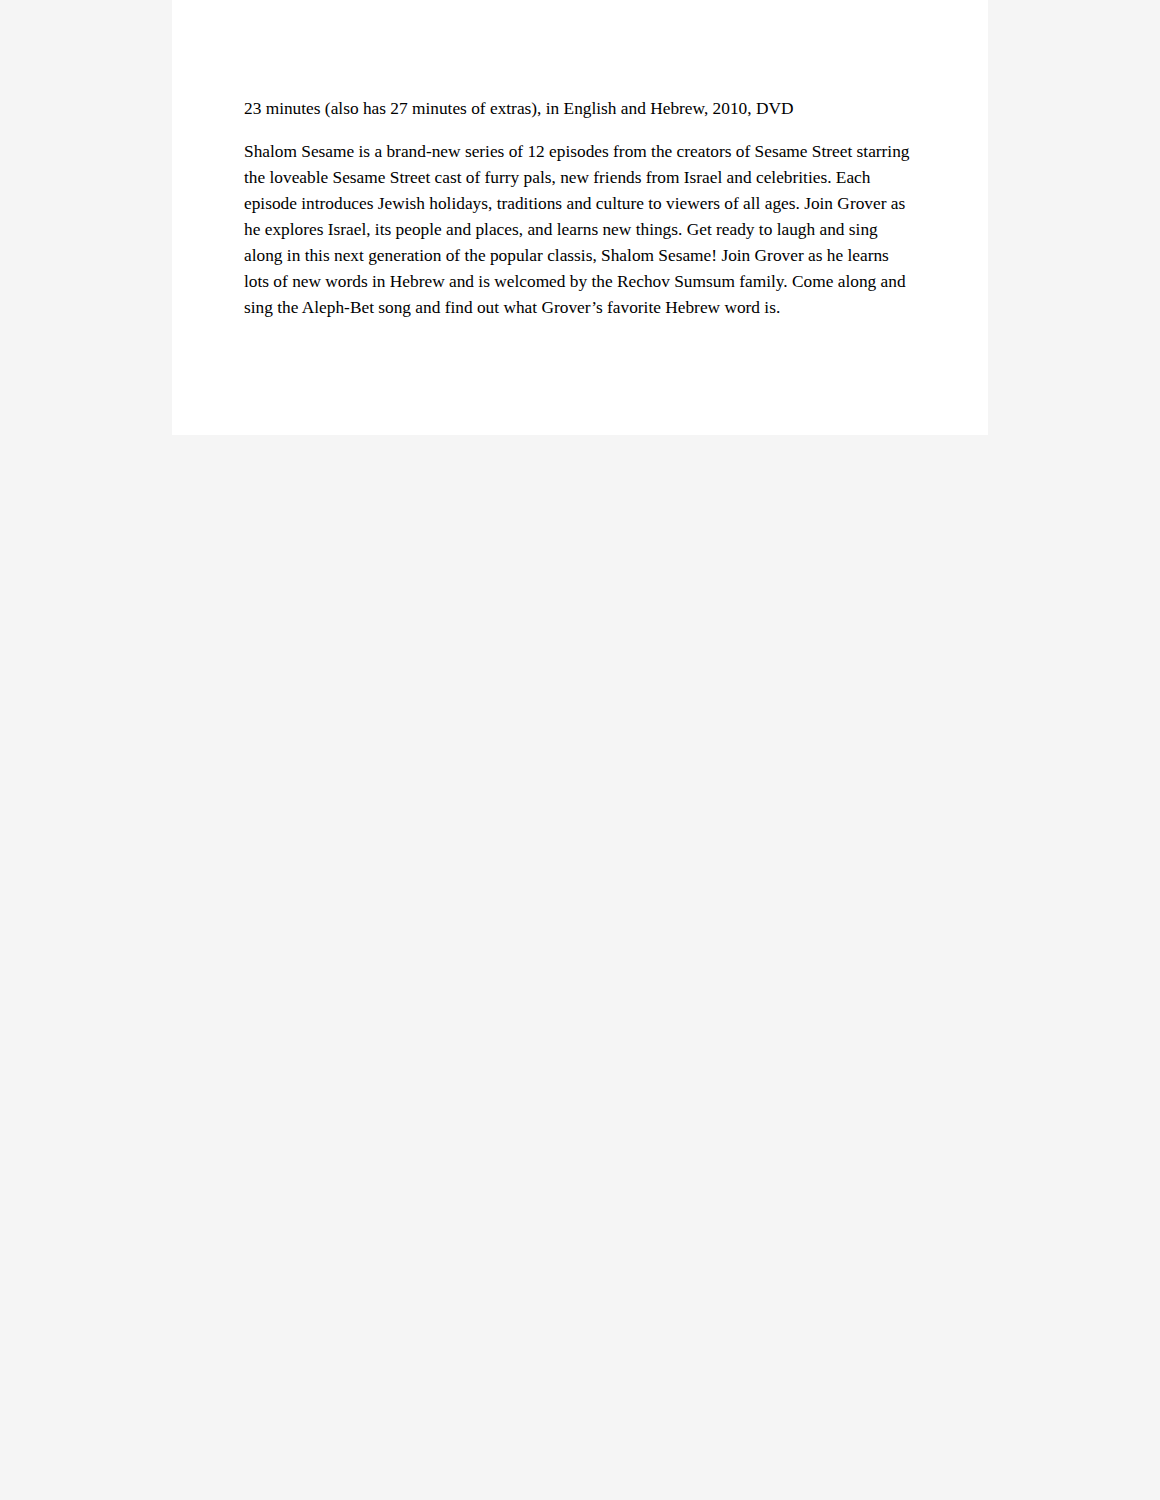23 minutes (also has 27 minutes of extras), in English and Hebrew, 2010, DVD
Shalom Sesame is a brand-new series of 12 episodes from the creators of Sesame Street starring the loveable Sesame Street cast of furry pals, new friends from Israel and celebrities. Each episode introduces Jewish holidays, traditions and culture to viewers of all ages. Join Grover as he explores Israel, its people and places, and learns new things. Get ready to laugh and sing along in this next generation of the popular classis, Shalom Sesame! Join Grover as he learns lots of new words in Hebrew and is welcomed by the Rechov Sumsum family. Come along and sing the Aleph-Bet song and find out what Grover’s favorite Hebrew word is.